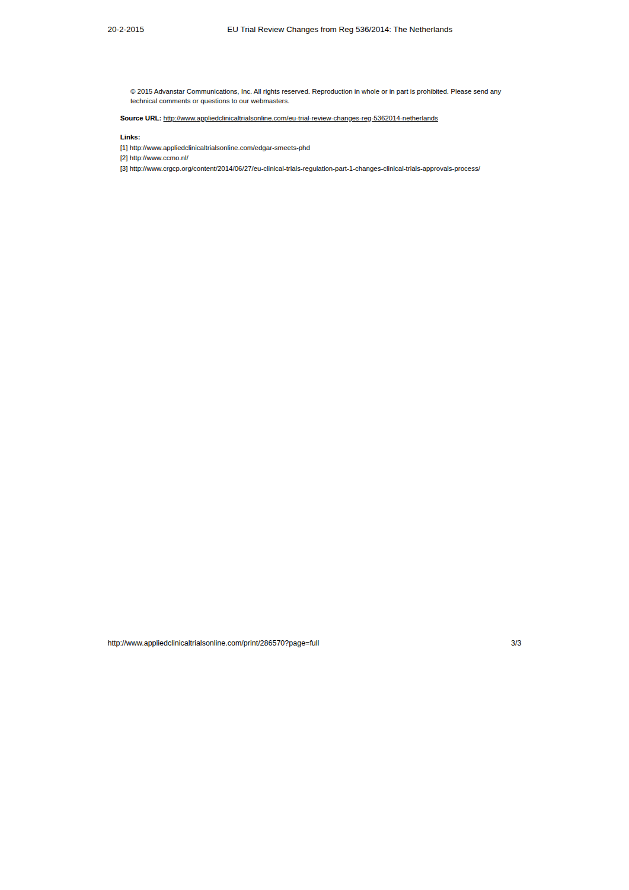20-2-2015
EU Trial Review Changes from Reg 536/2014: The Netherlands
© 2015 Advanstar Communications, Inc. All rights reserved. Reproduction in whole or in part is prohibited. Please send any technical comments or questions to our webmasters.
Source URL: http://www.appliedclinicaltrialsonline.com/eu-trial-review-changes-reg-5362014-netherlands
Links:
[1] http://www.appliedclinicaltrialsonline.com/edgar-smeets-phd
[2] http://www.ccmo.nl/
[3] http://www.crgcp.org/content/2014/06/27/eu-clinical-trials-regulation-part-1-changes-clinical-trials-approvals-process/
http://www.appliedclinicaltrialsonline.com/print/286570?page=full
3/3